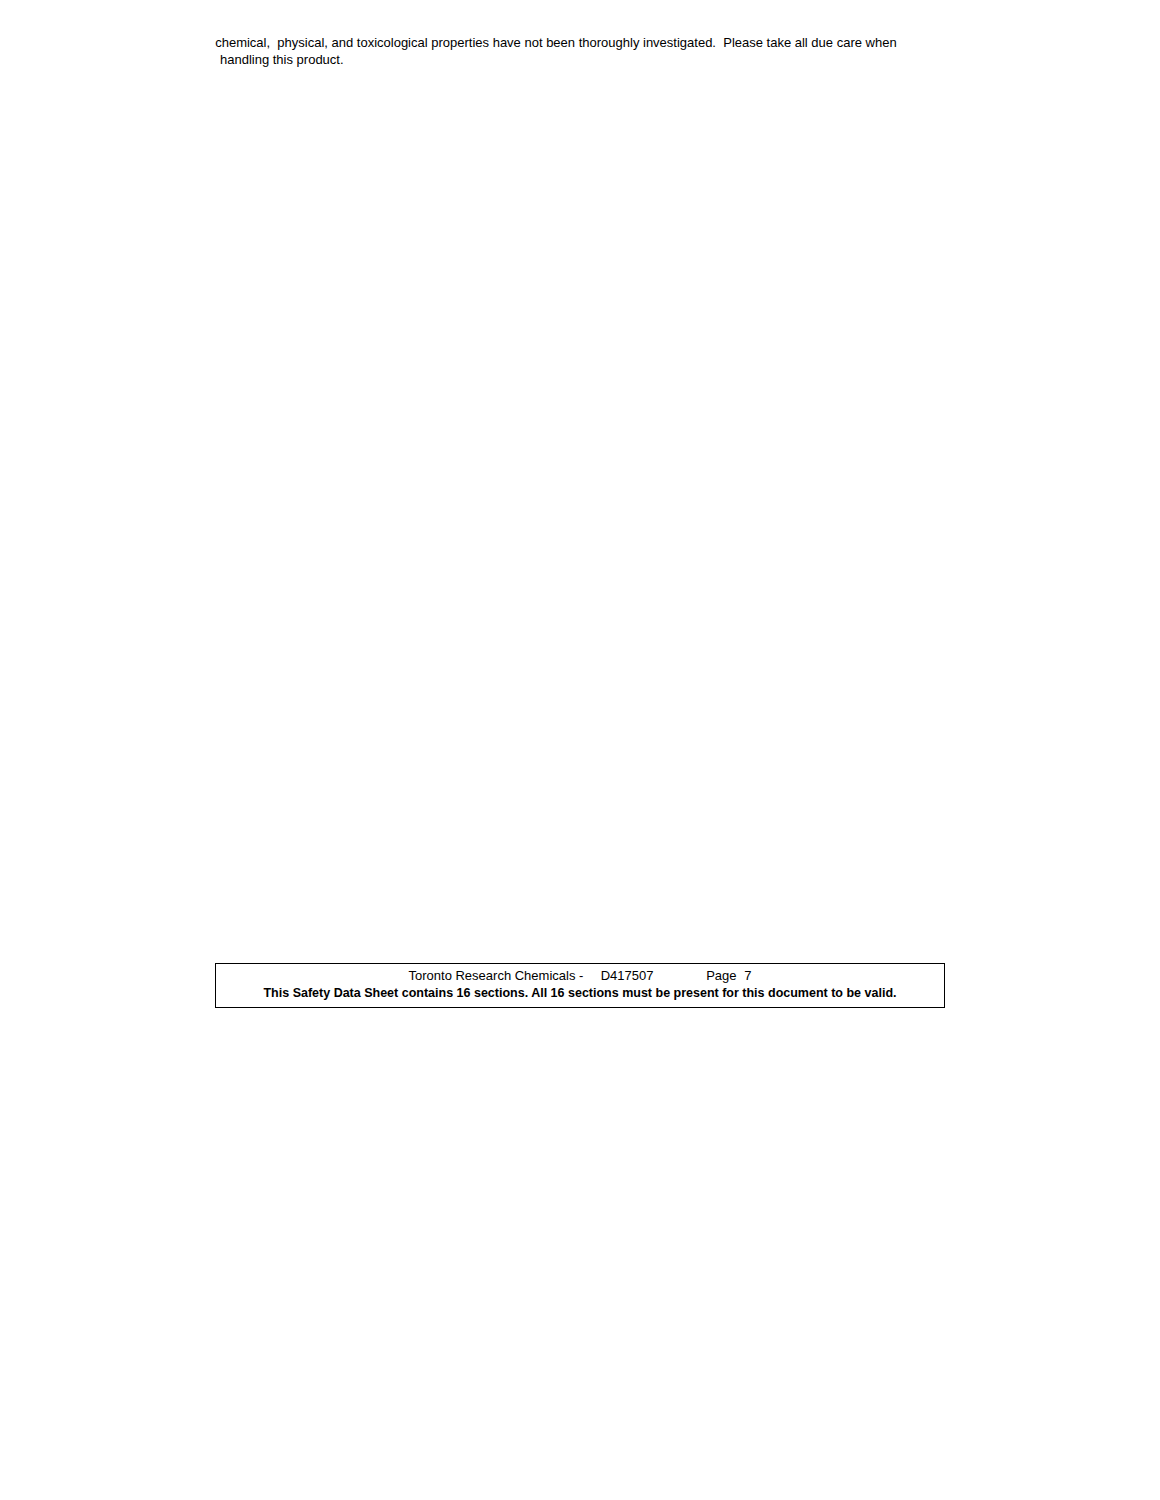chemical, physical, and toxicological properties have not been thoroughly investigated. Please take all due care when handling this product.
Toronto Research Chemicals -D417507 Page7
This Safety Data Sheet contains 16 sections. All 16 sections must be present for this document to be valid.